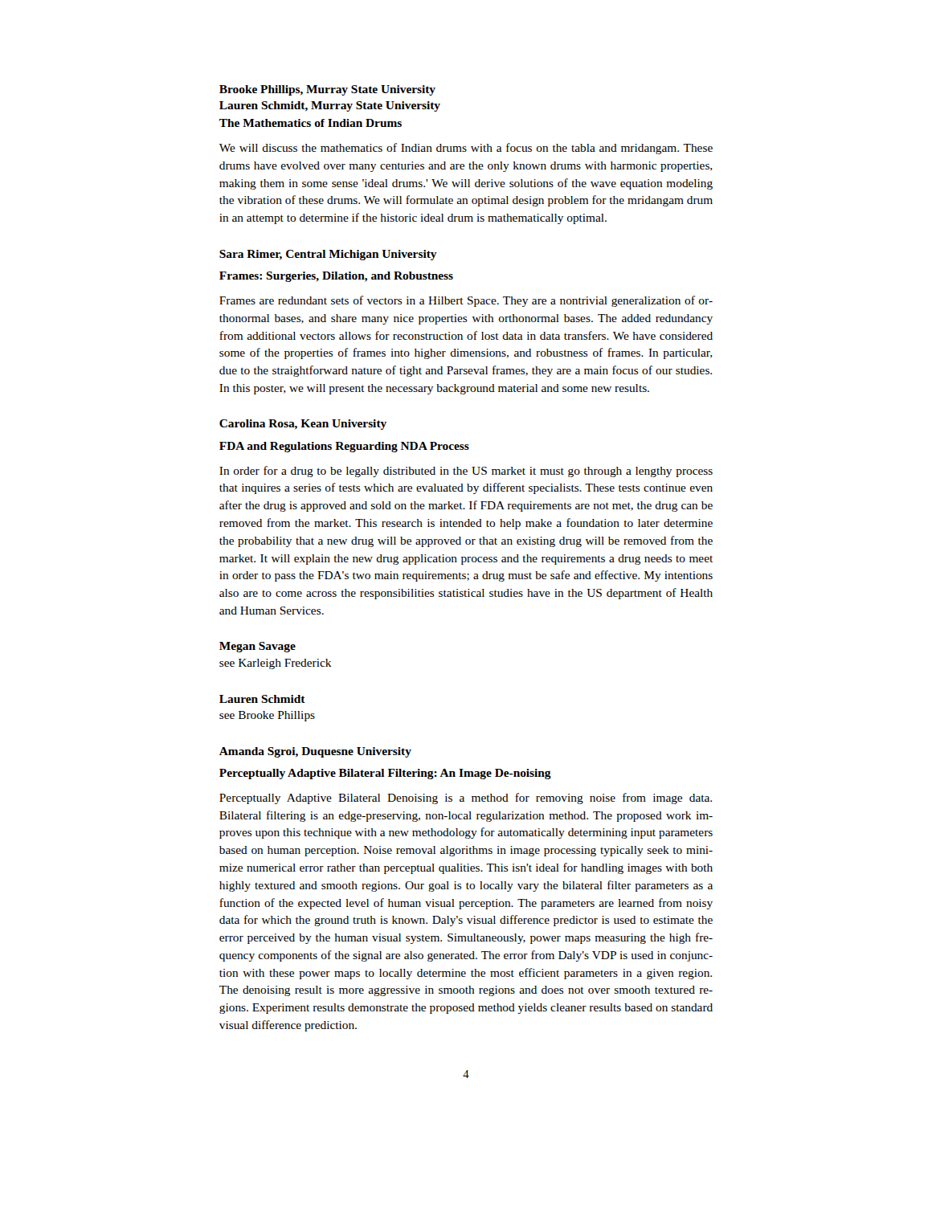Brooke Phillips, Murray State University
Lauren Schmidt, Murray State University
The Mathematics of Indian Drums
We will discuss the mathematics of Indian drums with a focus on the tabla and mridangam. These drums have evolved over many centuries and are the only known drums with harmonic properties, making them in some sense 'ideal drums.' We will derive solutions of the wave equation modeling the vibration of these drums. We will formulate an optimal design problem for the mridangam drum in an attempt to determine if the historic ideal drum is mathematically optimal.
Sara Rimer, Central Michigan University
Frames: Surgeries, Dilation, and Robustness
Frames are redundant sets of vectors in a Hilbert Space. They are a nontrivial generalization of orthonormal bases, and share many nice properties with orthonormal bases. The added redundancy from additional vectors allows for reconstruction of lost data in data transfers. We have considered some of the properties of frames into higher dimensions, and robustness of frames. In particular, due to the straightforward nature of tight and Parseval frames, they are a main focus of our studies. In this poster, we will present the necessary background material and some new results.
Carolina Rosa, Kean University
FDA and Regulations Reguarding NDA Process
In order for a drug to be legally distributed in the US market it must go through a lengthy process that inquires a series of tests which are evaluated by different specialists. These tests continue even after the drug is approved and sold on the market. If FDA requirements are not met, the drug can be removed from the market. This research is intended to help make a foundation to later determine the probability that a new drug will be approved or that an existing drug will be removed from the market. It will explain the new drug application process and the requirements a drug needs to meet in order to pass the FDA's two main requirements; a drug must be safe and effective. My intentions also are to come across the responsibilities statistical studies have in the US department of Health and Human Services.
Megan Savage
see Karleigh Frederick
Lauren Schmidt
see Brooke Phillips
Amanda Sgroi, Duquesne University
Perceptually Adaptive Bilateral Filtering: An Image De-noising
Perceptually Adaptive Bilateral Denoising is a method for removing noise from image data. Bilateral filtering is an edge-preserving, non-local regularization method. The proposed work improves upon this technique with a new methodology for automatically determining input parameters based on human perception. Noise removal algorithms in image processing typically seek to minimize numerical error rather than perceptual qualities. This isn't ideal for handling images with both highly textured and smooth regions. Our goal is to locally vary the bilateral filter parameters as a function of the expected level of human visual perception. The parameters are learned from noisy data for which the ground truth is known. Daly's visual difference predictor is used to estimate the error perceived by the human visual system. Simultaneously, power maps measuring the high frequency components of the signal are also generated. The error from Daly's VDP is used in conjunction with these power maps to locally determine the most efficient parameters in a given region. The denoising result is more aggressive in smooth regions and does not over smooth textured regions. Experiment results demonstrate the proposed method yields cleaner results based on standard visual difference prediction.
4